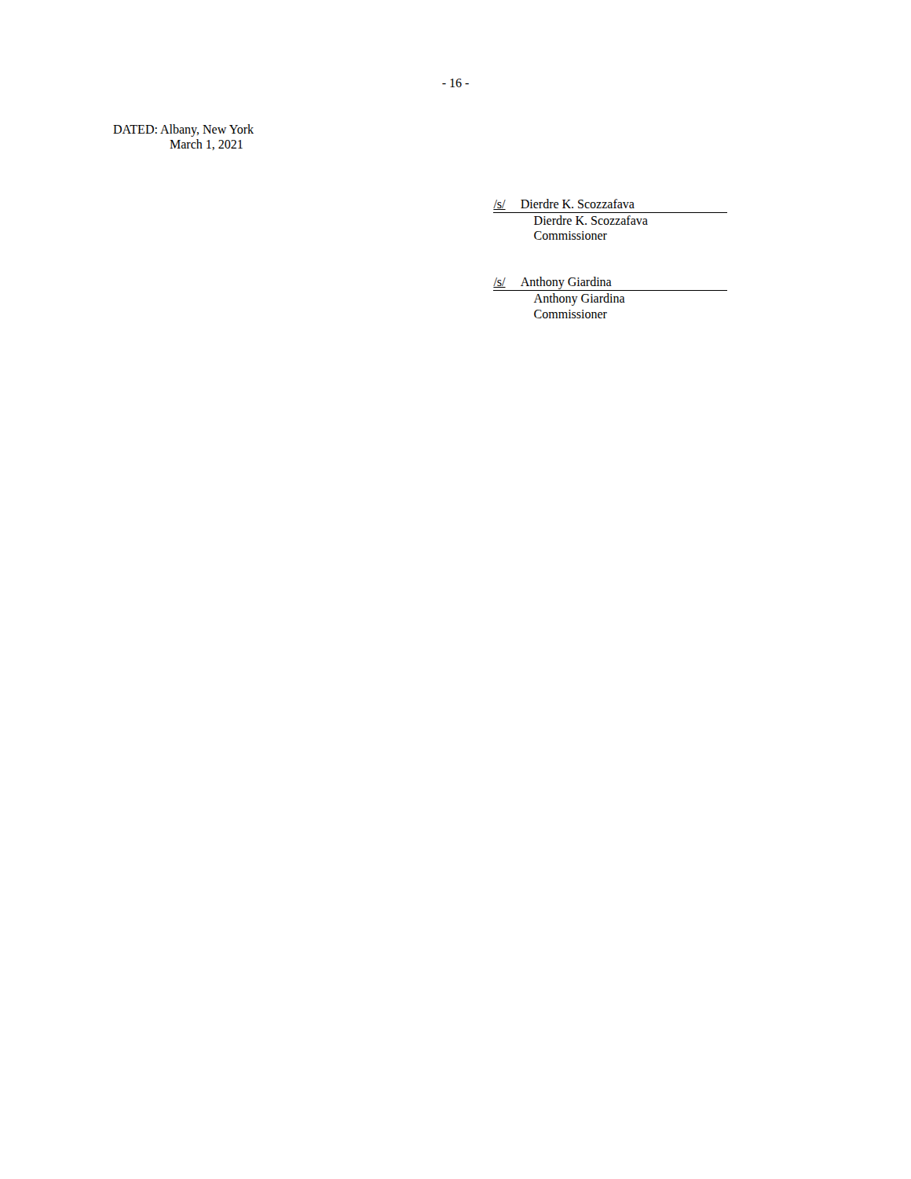- 16 -
DATED: Albany, New York
March 1, 2021
/s/Dierdre K. Scozzafava
Dierdre K. Scozzafava
Commissioner
/s/Anthony Giardina
Anthony Giardina
Commissioner